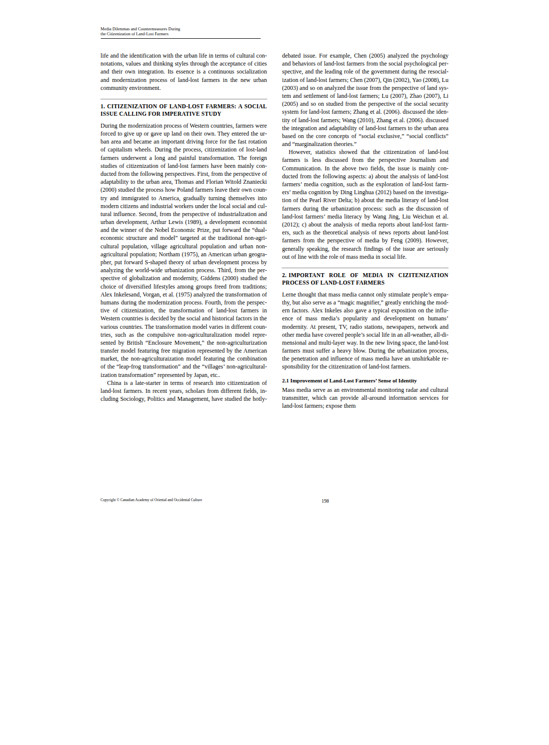Media Dilemmas and Countermeasures During
the Citizenization of Land-Lost Farmers
life and the identification with the urban life in terms of cultural connotations, values and thinking styles through the acceptance of cities and their own integration. Its essence is a continuous socialization and modernization process of land-lost farmers in the new urban community environment.
1. CITIZENIZATION OF LAND-LOST FARMERS: A SOCIAL ISSUE CALLING FOR IMPERATIVE STUDY
During the modernization process of Western countries, farmers were forced to give up or gave up land on their own. They entered the urban area and became an important driving force for the fast rotation of capitalism wheels. During the process, citizenization of lost-land farmers underwent a long and painful transformation. The foreign studies of citizenization of land-lost farmers have been mainly conducted from the following perspectives. First, from the perspective of adaptability to the urban area, Thomas and Florian Witold Znaniecki (2000) studied the process how Poland farmers leave their own country and immigrated to America, gradually turning themselves into modern citizens and industrial workers under the local social and cultural influence. Second, from the perspective of industrialization and urban development, Arthur Lewis (1989), a development economist and the winner of the Nobel Economic Prize, put forward the “dual-economic structure and model” targeted at the traditional non-agricultural population, village agricultural population and urban non-agricultural population; Northam (1975), an American urban geographer, put forward S-shaped theory of urban development process by analyzing the world-wide urbanization process. Third, from the perspective of globalization and modernity, Giddens (2000) studied the choice of diversified lifestyles among groups freed from traditions; Alex Inkelesand, Vorgan, et al. (1975) analyzed the transformation of humans during the modernization process. Fourth, from the perspective of citizenization, the transformation of land-lost farmers in Western countries is decided by the social and historical factors in the various countries. The transformation model varies in different countries, such as the compulsive non-agriculturalization model represented by British “Enclosure Movement,” the non-agriculturization transfer model featuring free migration represented by the American market, the non-agriculturaization model featuring the combination of the “leap-frog transformation” and the “villages’ non-agriculturalization transformation” represented by Japan, etc..
China is a late-starter in terms of research into citizenization of land-lost farmers. In recent years, scholars from different fields, including Sociology, Politics and Management, have studied the hotly-debated issue. For example, Chen (2005) analyzed the psychology and behaviors of land-lost farmers from the social psychological perspective, and the leading role of the government during the resocialization of land-lost farmers; Chen (2007), Qin (2002), Yao (2008), Lu (2003) and so on analyzed the issue from the perspective of land system and settlement of land-lost farmers; Lu (2007), Zhao (2007), Li (2005) and so on studied from the perspective of the social security system for land-lost farmers; Zhang et al. (2006). discussed the identity of land-lost farmers; Wang (2010), Zhang et al. (2006). discussed the integration and adaptability of land-lost farmers to the urban area based on the core concepts of “social exclusive,” “social conflicts” and “marginalization theories.”
However, statistics showed that the citizenization of land-lost farmers is less discussed from the perspective Journalism and Communication. In the above two fields, the issue is mainly conducted from the following aspects: a) about the analysis of land-lost farmers’ media cognition, such as the exploration of land-lost farmers’ media cognition by Ding Linghua (2012) based on the investigation of the Pearl River Delta; b) about the media literary of land-lost farmers during the urbanization process: such as the discussion of land-lost farmers’ media literacy by Wang Jing, Liu Weichun et al. (2012); c) about the analysis of media reports about land-lost farmers, such as the theoretical analysis of news reports about land-lost farmers from the perspective of media by Feng (2009). However, generally speaking, the research findings of the issue are seriously out of line with the role of mass media in social life.
2. IMPORTANT ROLE OF MEDIA IN CIZITENIZATION PROCESS OF LAND-LOST FARMERS
Lerne thought that mass media cannot only stimulate people’s empathy, but also serve as a “magic magnifier,” greatly enriching the modern factors. Alex Inkeles also gave a typical exposition on the influence of mass media’s popularity and development on humans’ modernity. At present, TV, radio stations, newspapers, network and other media have covered people’s social life in an all-weather, all-dimensional and multi-layer way. In the new living space, the land-lost farmers must suffer a heavy blow. During the urbanization process, the penetration and influence of mass media have an unshirkable responsibility for the citizenization of land-lost farmers.
2.1 Improvement of Land-Lost Farmers’ Sense of Identity
Mass media serve as an environmental monitoring radar and cultural transmitter, which can provide all-around information services for land-lost farmers; expose them
Copyright © Canadian Academy of Oriental and Occidental Culture
198